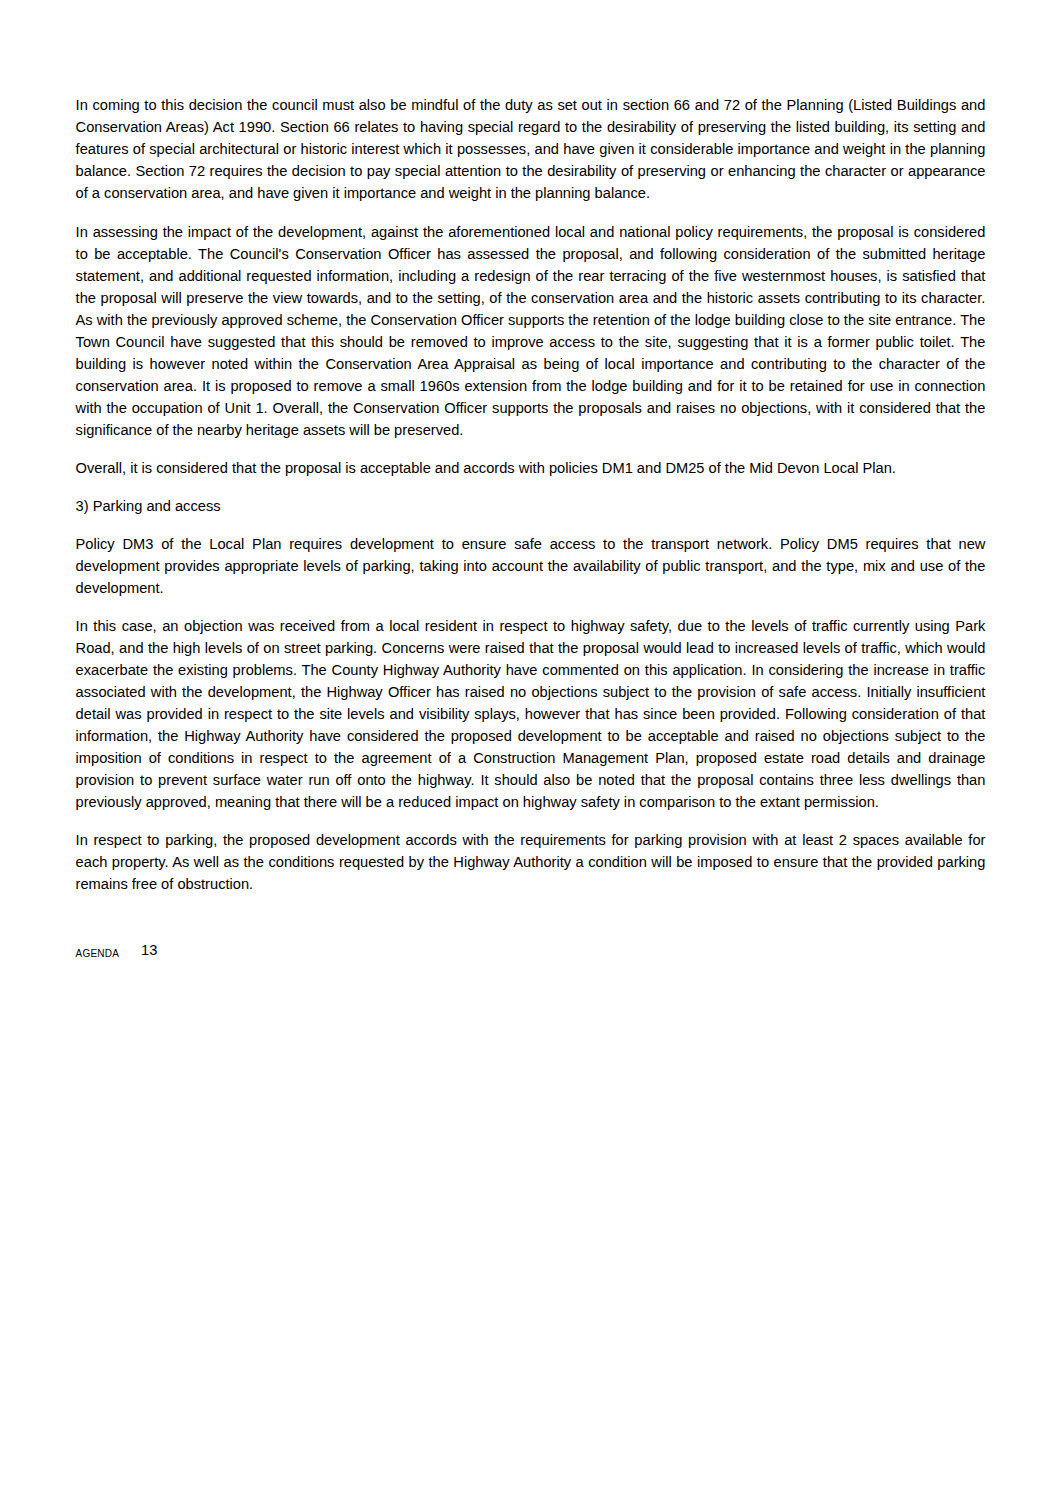In coming to this decision the council must also be mindful of the duty as set out in section 66 and 72 of the Planning (Listed Buildings and Conservation Areas) Act 1990. Section 66 relates to having special regard to the desirability of preserving the listed building, its setting and features of special architectural or historic interest which it possesses, and have given it considerable importance and weight in the planning balance. Section 72 requires the decision to pay special attention to the desirability of preserving or enhancing the character or appearance of a conservation area, and have given it importance and weight in the planning balance.
In assessing the impact of the development, against the aforementioned local and national policy requirements, the proposal is considered to be acceptable. The Council's Conservation Officer has assessed the proposal, and following consideration of the submitted heritage statement, and additional requested information, including a redesign of the rear terracing of the five westernmost houses, is satisfied that the proposal will preserve the view towards, and to the setting, of the conservation area and the historic assets contributing to its character. As with the previously approved scheme, the Conservation Officer supports the retention of the lodge building close to the site entrance. The Town Council have suggested that this should be removed to improve access to the site, suggesting that it is a former public toilet. The building is however noted within the Conservation Area Appraisal as being of local importance and contributing to the character of the conservation area. It is proposed to remove a small 1960s extension from the lodge building and for it to be retained for use in connection with the occupation of Unit 1. Overall, the Conservation Officer supports the proposals and raises no objections, with it considered that the significance of the nearby heritage assets will be preserved.
Overall, it is considered that the proposal is acceptable and accords with policies DM1 and DM25 of the Mid Devon Local Plan.
3) Parking and access
Policy DM3 of the Local Plan requires development to ensure safe access to the transport network. Policy DM5 requires that new development provides appropriate levels of parking, taking into account the availability of public transport, and the type, mix and use of the development.
In this case, an objection was received from a local resident in respect to highway safety, due to the levels of traffic currently using Park Road, and the high levels of on street parking. Concerns were raised that the proposal would lead to increased levels of traffic, which would exacerbate the existing problems. The County Highway Authority have commented on this application. In considering the increase in traffic associated with the development, the Highway Officer has raised no objections subject to the provision of safe access. Initially insufficient detail was provided in respect to the site levels and visibility splays, however that has since been provided. Following consideration of that information, the Highway Authority have considered the proposed development to be acceptable and raised no objections subject to the imposition of conditions in respect to the agreement of a Construction Management Plan, proposed estate road details and drainage provision to prevent surface water run off onto the highway. It should also be noted that the proposal contains three less dwellings than previously approved, meaning that there will be a reduced impact on highway safety in comparison to the extant permission.
In respect to parking, the proposed development accords with the requirements for parking provision with at least 2 spaces available for each property. As well as the conditions requested by the Highway Authority a condition will be imposed to ensure that the provided parking remains free of obstruction.
AGENDA 13